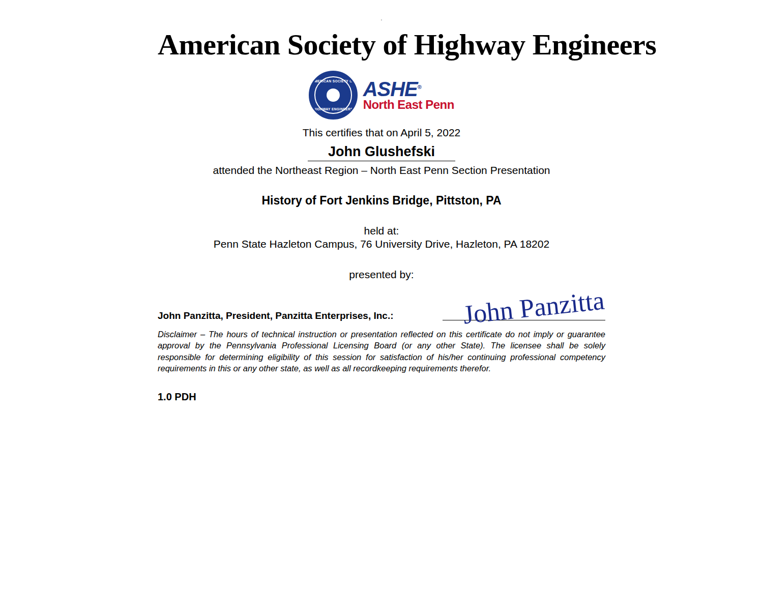.
American Society of Highway Engineers
AMERICAN SOCIETY OF HIGHWAY ENGINEERS
ASHE®
North East Penn
This certifies that on April 5, 2022
John Glushefski
attended the Northeast Region – North East Penn Section Presentation
History of Fort Jenkins Bridge, Pittston, PA
held at:
Penn State Hazleton Campus, 76 University Drive, Hazleton, PA 18202
presented by:
John Panzitta, President, Panzitta Enterprises, Inc.: John Panzitta
Disclaimer – The hours of technical instruction or presentation reflected on this certificate do not imply or guarantee approval by the Pennsylvania Professional Licensing Board (or any other State). The licensee shall be solely responsible for determining eligibility of this session for satisfaction of his/her continuing professional competency requirements in this or any other state, as well as all recordkeeping requirements therefor.
1.0 PDH